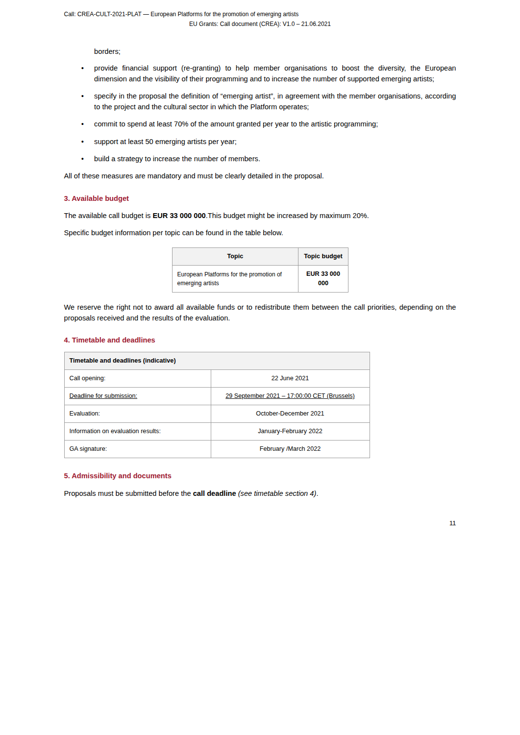Call: CREA-CULT-2021-PLAT — European Platforms for the promotion of emerging artists
EU Grants: Call document (CREA): V1.0 – 21.06.2021
borders;
provide financial support (re-granting) to help member organisations to boost the diversity, the European dimension and the visibility of their programming and to increase the number of supported emerging artists;
specify in the proposal the definition of “emerging artist”, in agreement with the member organisations, according to the project and the cultural sector in which the Platform operates;
commit to spend at least 70% of the amount granted per year to the artistic programming;
support at least 50 emerging artists per year;
build a strategy to increase the number of members.
All of these measures are mandatory and must be clearly detailed in the proposal.
3. Available budget
The available call budget is EUR 33 000 000.This budget might be increased by maximum 20%.
Specific budget information per topic can be found in the table below.
| Topic | Topic budget |
| --- | --- |
| European Platforms for the promotion of emerging artists | EUR 33 000 000 |
We reserve the right not to award all available funds or to redistribute them between the call priorities, depending on the proposals received and the results of the evaluation.
4. Timetable and deadlines
| Timetable and deadlines (indicative) |
| --- |
| Call opening: | 22 June 2021 |
| Deadline for submission: | 29 September 2021 – 17:00:00 CET (Brussels) |
| Evaluation: | October-December 2021 |
| Information on evaluation results: | January-February 2022 |
| GA signature: | February /March 2022 |
5. Admissibility and documents
Proposals must be submitted before the call deadline (see timetable section 4).
11